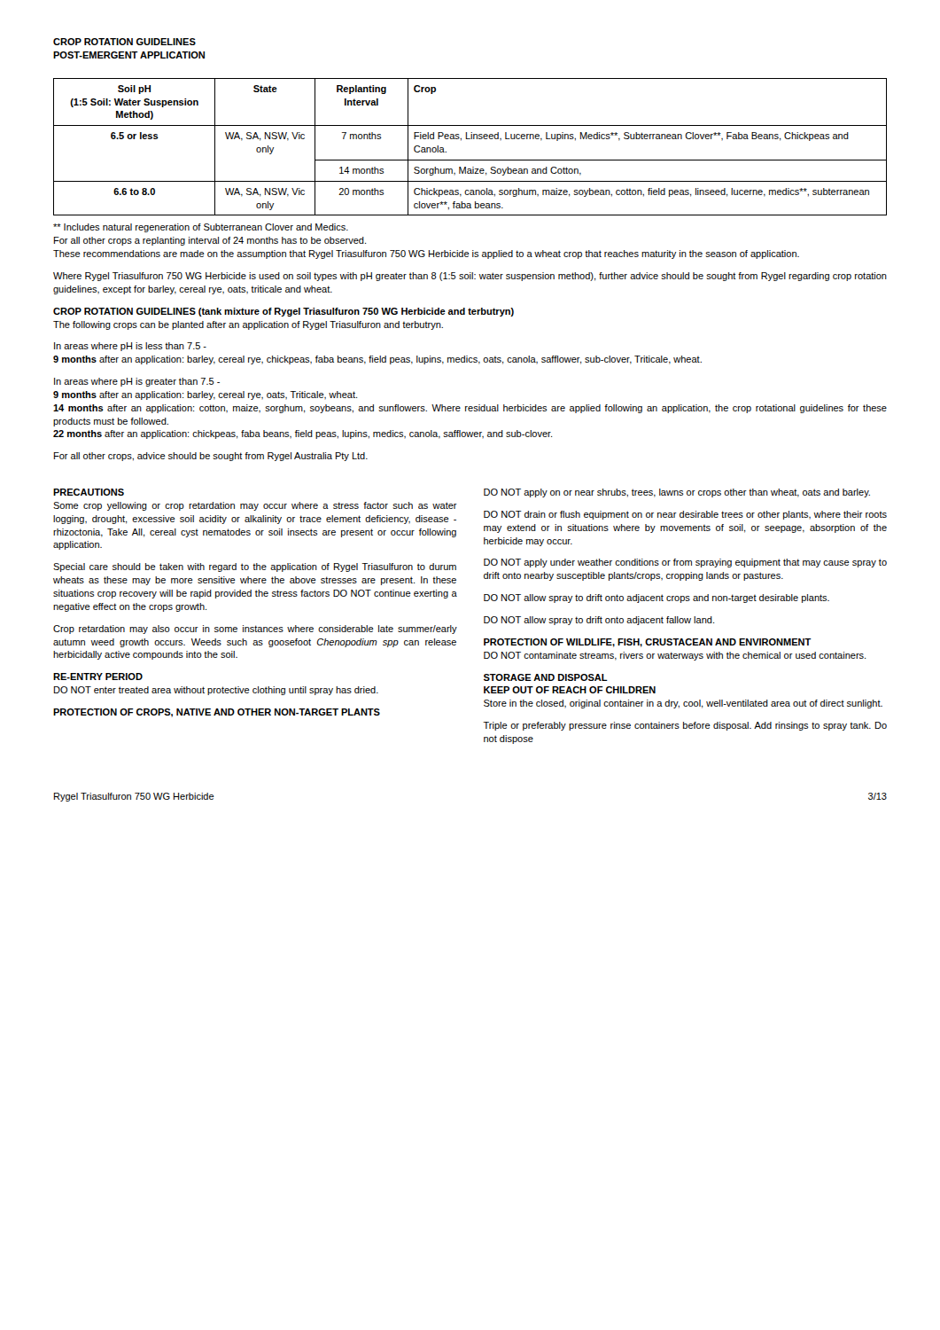CROP ROTATION GUIDELINES
POST-EMERGENT APPLICATION
| Soil pH (1:5 Soil: Water Suspension Method) | State | Replanting Interval | Crop |
| --- | --- | --- | --- |
| 6.5 or less | WA, SA, NSW, Vic only | 7 months | Field Peas, Linseed, Lucerne, Lupins, Medics**, Subterranean Clover**, Faba Beans, Chickpeas and Canola. |
| 14 months | Sorghum, Maize, Soybean and Cotton, |
| 6.6 to 8.0 | WA, SA, NSW, Vic only | 20 months | Chickpeas, canola, sorghum, maize, soybean, cotton, field peas, linseed, lucerne, medics**, subterranean clover**, faba beans. |
** Includes natural regeneration of Subterranean Clover and Medics.
For all other crops a replanting interval of 24 months has to be observed.
These recommendations are made on the assumption that Rygel Triasulfuron 750 WG Herbicide is applied to a wheat crop that reaches maturity in the season of application.
Where Rygel Triasulfuron 750 WG Herbicide is used on soil types with pH greater than 8 (1:5 soil: water suspension method), further advice should be sought from Rygel regarding crop rotation guidelines, except for barley, cereal rye, oats, triticale and wheat.
CROP ROTATION GUIDELINES (tank mixture of Rygel Triasulfuron 750 WG Herbicide and terbutryn)
The following crops can be planted after an application of Rygel Triasulfuron and terbutryn.
In areas where pH is less than 7.5 -
9 months after an application: barley, cereal rye, chickpeas, faba beans, field peas, lupins, medics, oats, canola, safflower, sub-clover, Triticale, wheat.
In areas where pH is greater than 7.5 -
9 months after an application: barley, cereal rye, oats, Triticale, wheat.
14 months after an application: cotton, maize, sorghum, soybeans, and sunflowers. Where residual herbicides are applied following an application, the crop rotational guidelines for these products must be followed.
22 months after an application: chickpeas, faba beans, field peas, lupins, medics, canola, safflower, and sub-clover.
For all other crops, advice should be sought from Rygel Australia Pty Ltd.
PRECAUTIONS
Some crop yellowing or crop retardation may occur where a stress factor such as water logging, drought, excessive soil acidity or alkalinity or trace element deficiency, disease - rhizoctonia, Take All, cereal cyst nematodes or soil insects are present or occur following application.
Special care should be taken with regard to the application of Rygel Triasulfuron to durum wheats as these may be more sensitive where the above stresses are present. In these situations crop recovery will be rapid provided the stress factors DO NOT continue exerting a negative effect on the crops growth.
Crop retardation may also occur in some instances where considerable late summer/early autumn weed growth occurs. Weeds such as goosefoot Chenopodium spp can release herbicidally active compounds into the soil.
RE-ENTRY PERIOD
DO NOT enter treated area without protective clothing until spray has dried.
PROTECTION OF CROPS, NATIVE AND OTHER NON-TARGET PLANTS
DO NOT apply on or near shrubs, trees, lawns or crops other than wheat, oats and barley.
DO NOT drain or flush equipment on or near desirable trees or other plants, where their roots may extend or in situations where by movements of soil, or seepage, absorption of the herbicide may occur.
DO NOT apply under weather conditions or from spraying equipment that may cause spray to drift onto nearby susceptible plants/crops, cropping lands or pastures.
DO NOT allow spray to drift onto adjacent crops and non-target desirable plants.
DO NOT allow spray to drift onto adjacent fallow land.
PROTECTION OF WILDLIFE, FISH, CRUSTACEAN AND ENVIRONMENT
DO NOT contaminate streams, rivers or waterways with the chemical or used containers.
STORAGE AND DISPOSAL
KEEP OUT OF REACH OF CHILDREN
Store in the closed, original container in a dry, cool, well-ventilated area out of direct sunlight.
Triple or preferably pressure rinse containers before disposal. Add rinsings to spray tank. Do not dispose
Rygel Triasulfuron 750 WG Herbicide 3/13